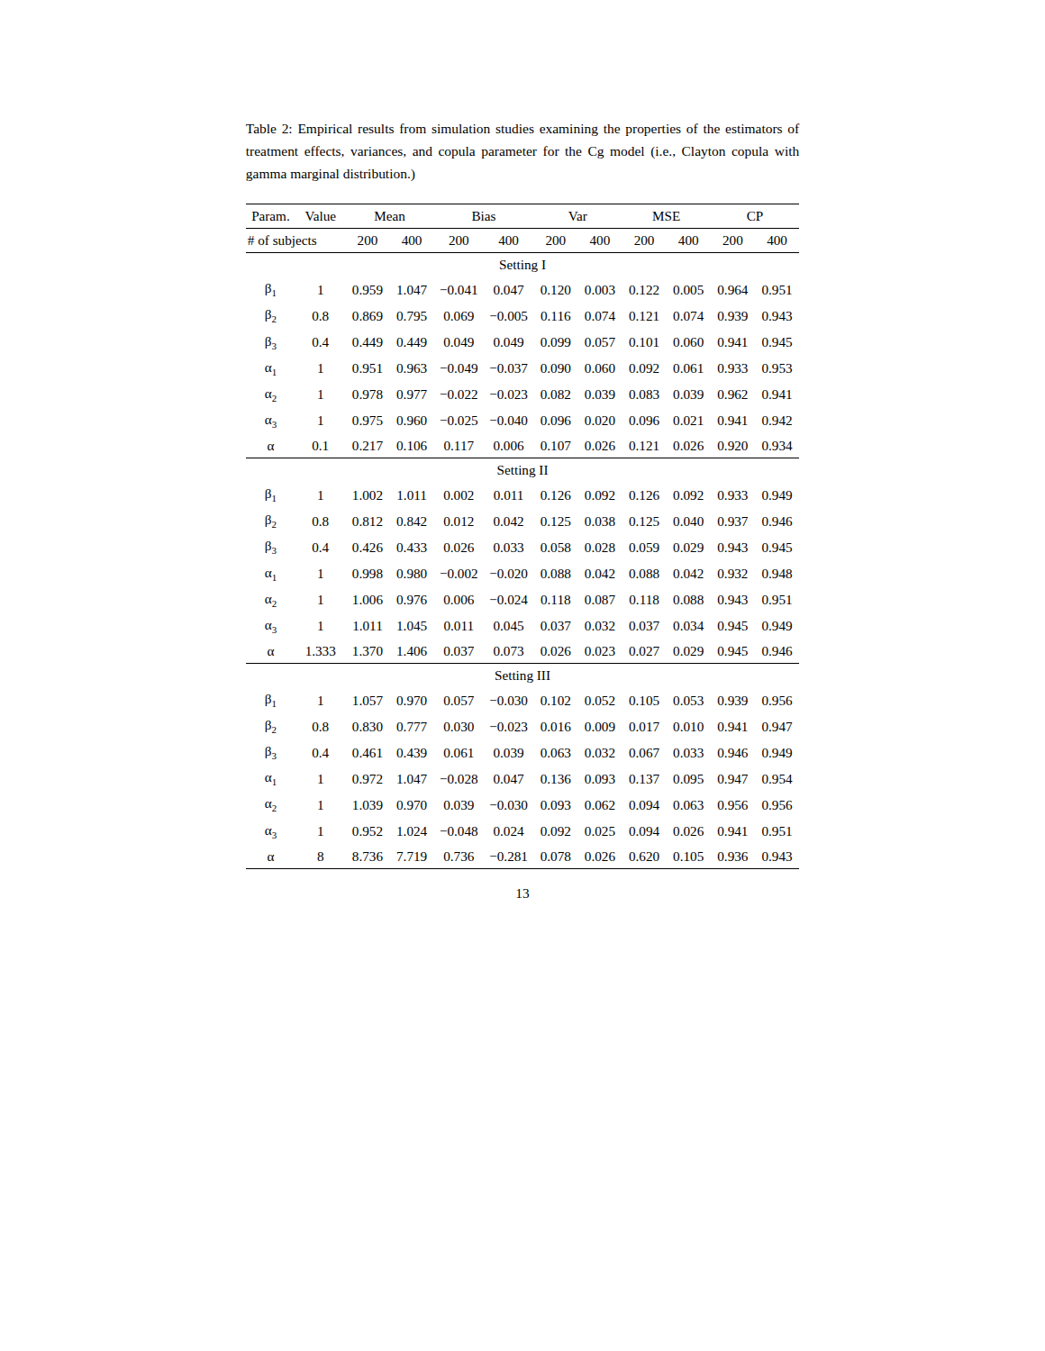Table 2: Empirical results from simulation studies examining the properties of the estimators of treatment effects, variances, and copula parameter for the Cg model (i.e., Clayton copula with gamma marginal distribution.)
| Param. | Value | Mean | Bias | Var | MSE | CP |
| --- | --- | --- | --- | --- | --- | --- |
| # of subjects | 200 | 400 | 200 | 400 | 200 | 400 | 200 | 400 | 200 | 400 |
| Setting I |
| β 1 | 1 | 0.959 | 1.047 | −0.041 | 0.047 | 0.120 | 0.003 | 0.122 | 0.005 | 0.964 | 0.951 |
| β 2 | 0.8 | 0.869 | 0.795 | 0.069 | −0.005 | 0.116 | 0.074 | 0.121 | 0.074 | 0.939 | 0.943 |
| β 3 | 0.4 | 0.449 | 0.449 | 0.049 | 0.049 | 0.099 | 0.057 | 0.101 | 0.060 | 0.941 | 0.945 |
| α 1 | 1 | 0.951 | 0.963 | −0.049 | −0.037 | 0.090 | 0.060 | 0.092 | 0.061 | 0.933 | 0.953 |
| α 2 | 1 | 0.978 | 0.977 | −0.022 | −0.023 | 0.082 | 0.039 | 0.083 | 0.039 | 0.962 | 0.941 |
| α 3 | 1 | 0.975 | 0.960 | −0.025 | −0.040 | 0.096 | 0.020 | 0.096 | 0.021 | 0.941 | 0.942 |
| α | 0.1 | 0.217 | 0.106 | 0.117 | 0.006 | 0.107 | 0.026 | 0.121 | 0.026 | 0.920 | 0.934 |
| Setting II |
| β 1 | 1 | 1.002 | 1.011 | 0.002 | 0.011 | 0.126 | 0.092 | 0.126 | 0.092 | 0.933 | 0.949 |
| β 2 | 0.8 | 0.812 | 0.842 | 0.012 | 0.042 | 0.125 | 0.038 | 0.125 | 0.040 | 0.937 | 0.946 |
| β 3 | 0.4 | 0.426 | 0.433 | 0.026 | 0.033 | 0.058 | 0.028 | 0.059 | 0.029 | 0.943 | 0.945 |
| α 1 | 1 | 0.998 | 0.980 | −0.002 | −0.020 | 0.088 | 0.042 | 0.088 | 0.042 | 0.932 | 0.948 |
| α 2 | 1 | 1.006 | 0.976 | 0.006 | −0.024 | 0.118 | 0.087 | 0.118 | 0.088 | 0.943 | 0.951 |
| α 3 | 1 | 1.011 | 1.045 | 0.011 | 0.045 | 0.037 | 0.032 | 0.037 | 0.034 | 0.945 | 0.949 |
| α | 1.333 | 1.370 | 1.406 | 0.037 | 0.073 | 0.026 | 0.023 | 0.027 | 0.029 | 0.945 | 0.946 |
| Setting III |
| β 1 | 1 | 1.057 | 0.970 | 0.057 | −0.030 | 0.102 | 0.052 | 0.105 | 0.053 | 0.939 | 0.956 |
| β 2 | 0.8 | 0.830 | 0.777 | 0.030 | −0.023 | 0.016 | 0.009 | 0.017 | 0.010 | 0.941 | 0.947 |
| β 3 | 0.4 | 0.461 | 0.439 | 0.061 | 0.039 | 0.063 | 0.032 | 0.067 | 0.033 | 0.946 | 0.949 |
| α 1 | 1 | 0.972 | 1.047 | −0.028 | 0.047 | 0.136 | 0.093 | 0.137 | 0.095 | 0.947 | 0.954 |
| α 2 | 1 | 1.039 | 0.970 | 0.039 | −0.030 | 0.093 | 0.062 | 0.094 | 0.063 | 0.956 | 0.956 |
| α 3 | 1 | 0.952 | 1.024 | −0.048 | 0.024 | 0.092 | 0.025 | 0.094 | 0.026 | 0.941 | 0.951 |
| α | 8 | 8.736 | 7.719 | 0.736 | −0.281 | 0.078 | 0.026 | 0.620 | 0.105 | 0.936 | 0.943 |
13